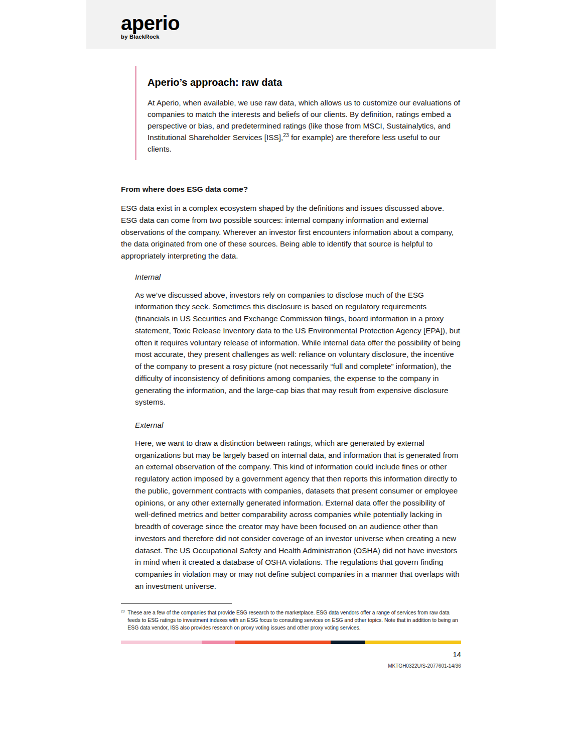aperio by BlackRock
Aperio’s approach: raw data
At Aperio, when available, we use raw data, which allows us to customize our evaluations of companies to match the interests and beliefs of our clients. By definition, ratings embed a perspective or bias, and predetermined ratings (like those from MSCI, Sustainalytics, and Institutional Shareholder Services [ISS],23 for example) are therefore less useful to our clients.
From where does ESG data come?
ESG data exist in a complex ecosystem shaped by the definitions and issues discussed above. ESG data can come from two possible sources: internal company information and external observations of the company. Wherever an investor first encounters information about a company, the data originated from one of these sources. Being able to identify that source is helpful to appropriately interpreting the data.
Internal
As we’ve discussed above, investors rely on companies to disclose much of the ESG information they seek. Sometimes this disclosure is based on regulatory requirements (financials in US Securities and Exchange Commission filings, board information in a proxy statement, Toxic Release Inventory data to the US Environmental Protection Agency [EPA]), but often it requires voluntary release of information. While internal data offer the possibility of being most accurate, they present challenges as well: reliance on voluntary disclosure, the incentive of the company to present a rosy picture (not necessarily “full and complete” information), the difficulty of inconsistency of definitions among companies, the expense to the company in generating the information, and the large-cap bias that may result from expensive disclosure systems.
External
Here, we want to draw a distinction between ratings, which are generated by external organizations but may be largely based on internal data, and information that is generated from an external observation of the company. This kind of information could include fines or other regulatory action imposed by a government agency that then reports this information directly to the public, government contracts with companies, datasets that present consumer or employee opinions, or any other externally generated information. External data offer the possibility of well-defined metrics and better comparability across companies while potentially lacking in breadth of coverage since the creator may have been focused on an audience other than investors and therefore did not consider coverage of an investor universe when creating a new dataset. The US Occupational Safety and Health Administration (OSHA) did not have investors in mind when it created a database of OSHA violations. The regulations that govern finding companies in violation may or may not define subject companies in a manner that overlaps with an investment universe.
23 These are a few of the companies that provide ESG research to the marketplace. ESG data vendors offer a range of services from raw data feeds to ESG ratings to investment indexes with an ESG focus to consulting services on ESG and other topics. Note that in addition to being an ESG data vendor, ISS also provides research on proxy voting issues and other proxy voting services.
14
MKTGH0322U/S-2077601-14/36